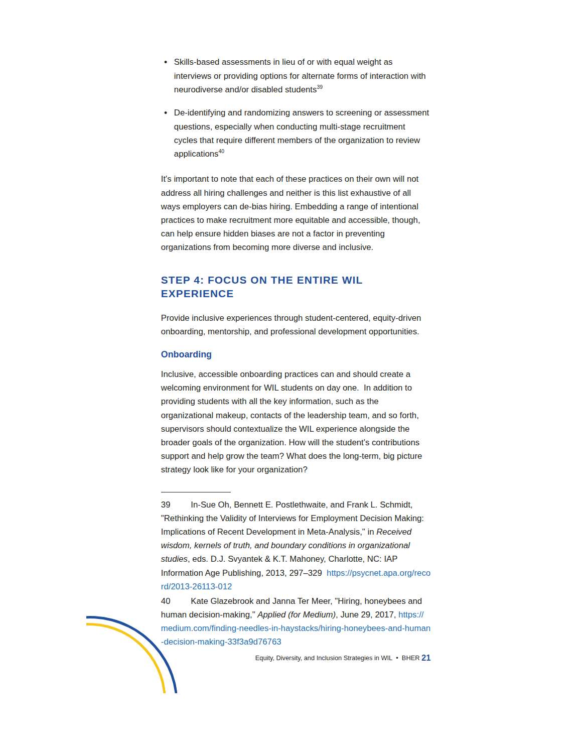Skills-based assessments in lieu of or with equal weight as interviews or providing options for alternate forms of interaction with neurodiverse and/or disabled students39
De-identifying and randomizing answers to screening or assessment questions, especially when conducting multi-stage recruitment cycles that require different members of the organization to review applications40
It's important to note that each of these practices on their own will not address all hiring challenges and neither is this list exhaustive of all ways employers can de-bias hiring. Embedding a range of intentional practices to make recruitment more equitable and accessible, though, can help ensure hidden biases are not a factor in preventing organizations from becoming more diverse and inclusive.
Step 4: Focus on the Entire WIL Experience
Provide inclusive experiences through student-centered, equity-driven onboarding, mentorship, and professional development opportunities.
Onboarding
Inclusive, accessible onboarding practices can and should create a welcoming environment for WIL students on day one. In addition to providing students with all the key information, such as the organizational makeup, contacts of the leadership team, and so forth, supervisors should contextualize the WIL experience alongside the broader goals of the organization. How will the student's contributions support and help grow the team? What does the long-term, big picture strategy look like for your organization?
39 In-Sue Oh, Bennett E. Postlethwaite, and Frank L. Schmidt, "Rethinking the Validity of Interviews for Employment Decision Making: Implications of Recent Development in Meta-Analysis," in Received wisdom, kernels of truth, and boundary conditions in organizational studies, eds. D.J. Svyantek & K.T. Mahoney, Charlotte, NC: IAP Information Age Publishing, 2013, 297–329 https://psycnet.apa.org/record/2013-26113-012
40 Kate Glazebrook and Janna Ter Meer, "Hiring, honeybees and human decision-making," Applied (for Medium), June 29, 2017, https://medium.com/finding-needles-in-haystacks/hiring-honeybees-and-human-decision-making-33f3a9d76763
Equity, Diversity, and Inclusion Strategies in WIL • BHER21